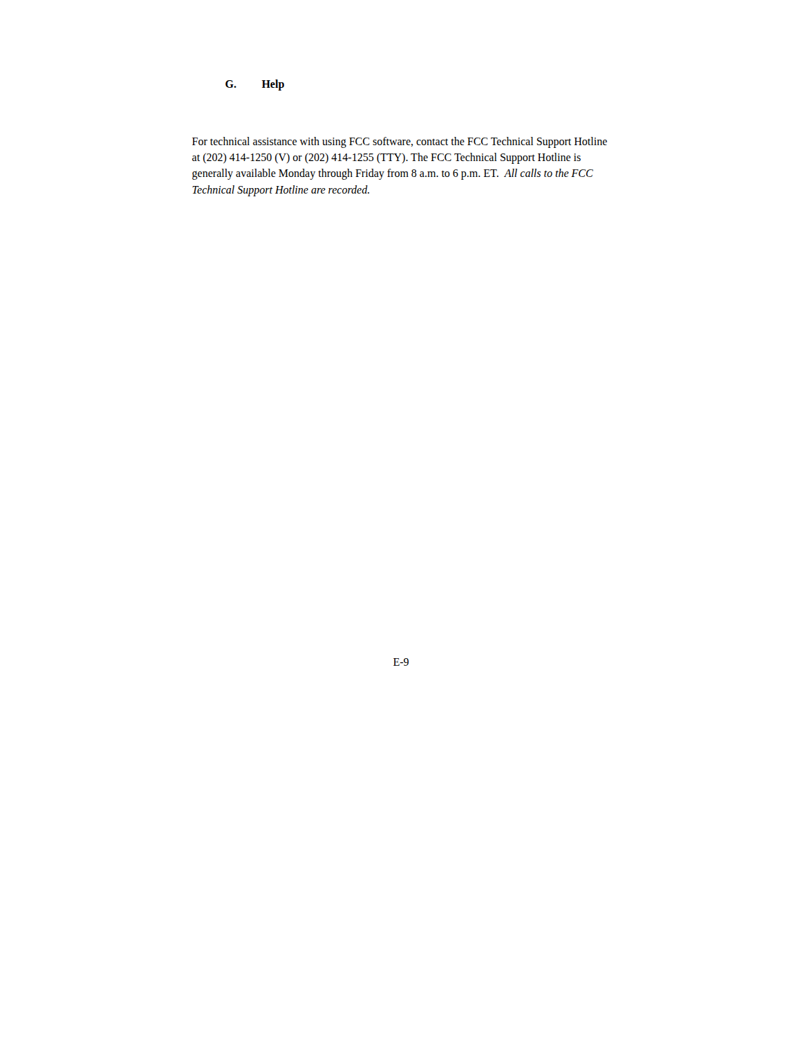G. Help
For technical assistance with using FCC software, contact the FCC Technical Support Hotline at (202) 414-1250 (V) or (202) 414-1255 (TTY). The FCC Technical Support Hotline is generally available Monday through Friday from 8 a.m. to 6 p.m. ET. All calls to the FCC Technical Support Hotline are recorded.
E-9